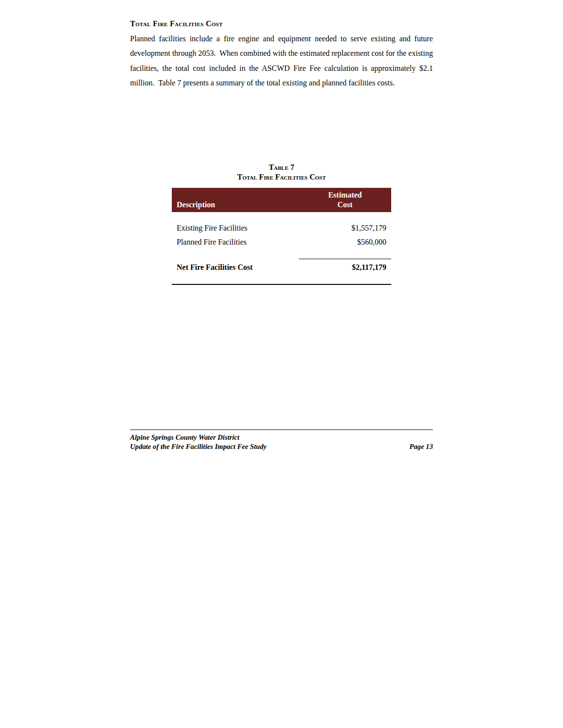Total Fire Facilities Cost
Planned facilities include a fire engine and equipment needed to serve existing and future development through 2053. When combined with the estimated replacement cost for the existing facilities, the total cost included in the ASCWD Fire Fee calculation is approximately $2.1 million. Table 7 presents a summary of the total existing and planned facilities costs.
Table 7
Total Fire Facilities Cost
| Description | Estimated Cost |
| --- | --- |
| Existing Fire Facilities | $1,557,179 |
| Planned Fire Facilities | $560,000 |
| Net Fire Facilities Cost | $2,117,179 |
Alpine Springs County Water District
Update of the Fire Facilities Impact Fee Study
Page 13